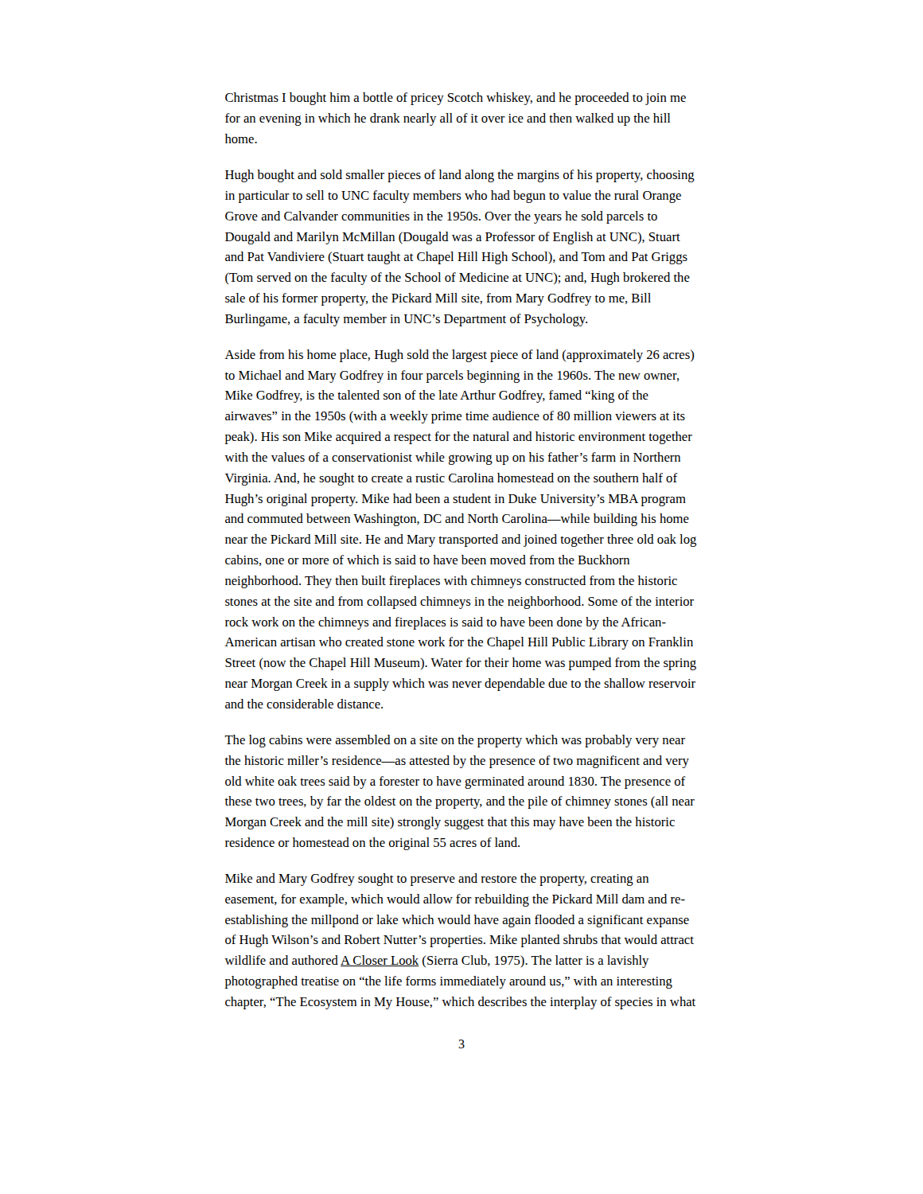Christmas I bought him a bottle of pricey Scotch whiskey, and he proceeded to join me for an evening in which he drank nearly all of it over ice and then walked up the hill home.
Hugh bought and sold smaller pieces of land along the margins of his property, choosing in particular to sell to UNC faculty members who had begun to value the rural Orange Grove and Calvander communities in the 1950s. Over the years he sold parcels to Dougald and Marilyn McMillan (Dougald was a Professor of English at UNC), Stuart and Pat Vandiviere (Stuart taught at Chapel Hill High School), and Tom and Pat Griggs (Tom served on the faculty of the School of Medicine at UNC); and, Hugh brokered the sale of his former property, the Pickard Mill site, from Mary Godfrey to me, Bill Burlingame, a faculty member in UNC’s Department of Psychology.
Aside from his home place, Hugh sold the largest piece of land (approximately 26 acres) to Michael and Mary Godfrey in four parcels beginning in the 1960s. The new owner, Mike Godfrey, is the talented son of the late Arthur Godfrey, famed “king of the airwaves” in the 1950s (with a weekly prime time audience of 80 million viewers at its peak). His son Mike acquired a respect for the natural and historic environment together with the values of a conservationist while growing up on his father’s farm in Northern Virginia. And, he sought to create a rustic Carolina homestead on the southern half of Hugh’s original property. Mike had been a student in Duke University’s MBA program and commuted between Washington, DC and North Carolina—while building his home near the Pickard Mill site. He and Mary transported and joined together three old oak log cabins, one or more of which is said to have been moved from the Buckhorn neighborhood. They then built fireplaces with chimneys constructed from the historic stones at the site and from collapsed chimneys in the neighborhood. Some of the interior rock work on the chimneys and fireplaces is said to have been done by the African-American artisan who created stone work for the Chapel Hill Public Library on Franklin Street (now the Chapel Hill Museum). Water for their home was pumped from the spring near Morgan Creek in a supply which was never dependable due to the shallow reservoir and the considerable distance.
The log cabins were assembled on a site on the property which was probably very near the historic miller’s residence—as attested by the presence of two magnificent and very old white oak trees said by a forester to have germinated around 1830. The presence of these two trees, by far the oldest on the property, and the pile of chimney stones (all near Morgan Creek and the mill site) strongly suggest that this may have been the historic residence or homestead on the original 55 acres of land.
Mike and Mary Godfrey sought to preserve and restore the property, creating an easement, for example, which would allow for rebuilding the Pickard Mill dam and re-establishing the millpond or lake which would have again flooded a significant expanse of Hugh Wilson’s and Robert Nutter’s properties. Mike planted shrubs that would attract wildlife and authored A Closer Look (Sierra Club, 1975). The latter is a lavishly photographed treatise on “the life forms immediately around us,” with an interesting chapter, “The Ecosystem in My House,” which describes the interplay of species in what
3